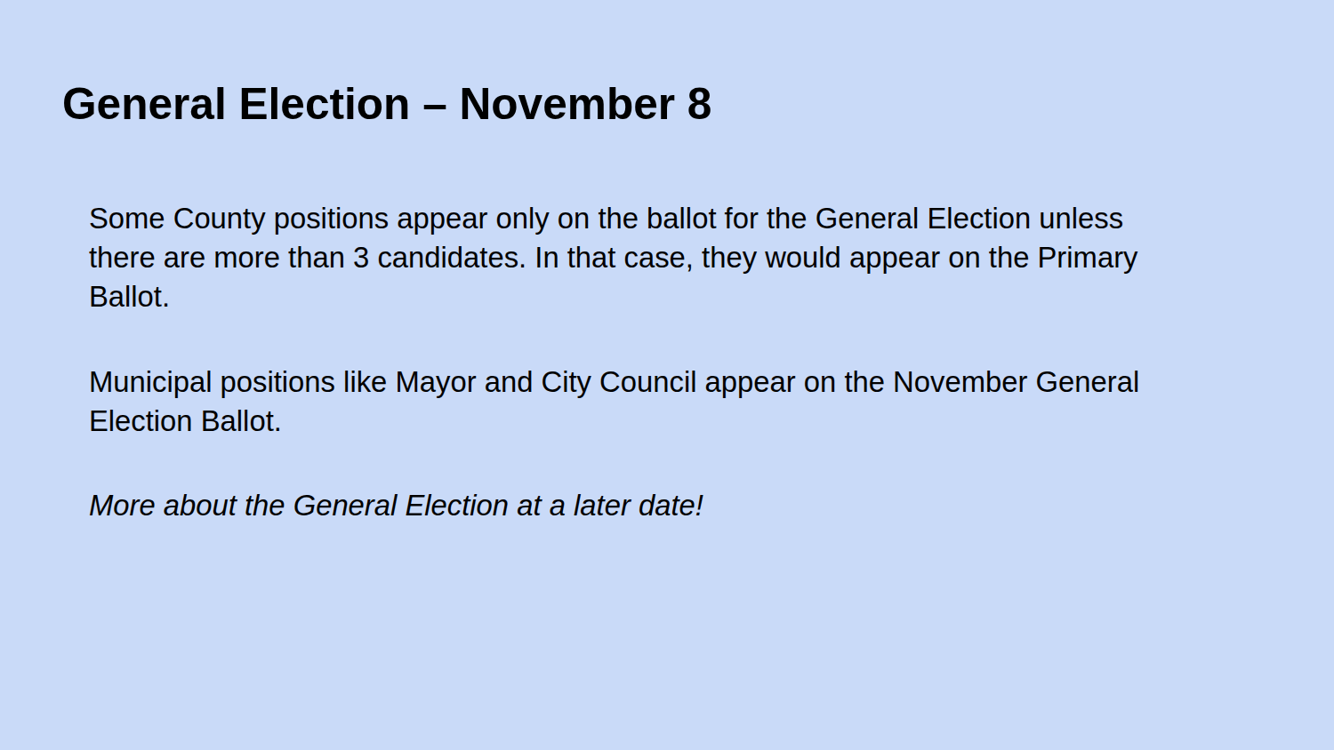General Election – November 8
Some County positions appear only on the ballot for the General Election unless there are more than 3 candidates. In that case, they would appear on the Primary Ballot.
Municipal positions like Mayor and City Council appear on the November General Election Ballot.
More about the General Election at a later date!